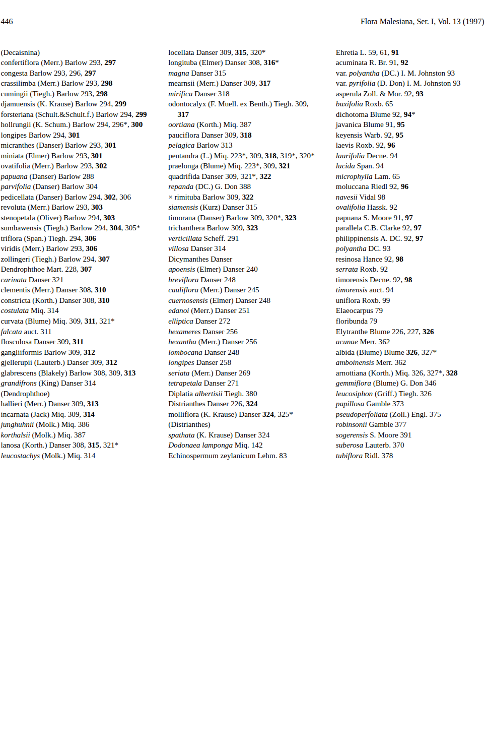446 Flora Malesiana, Ser. I, Vol. 13 (1997)
(Decaisnina)
confertiflora (Merr.) Barlow 293, 297
congesta Barlow 293, 296, 297
crassilimba (Merr.) Barlow 293, 298
cumingii (Tiegh.) Barlow 293, 298
djamuensis (K. Krause) Barlow 294, 299
forsteriana (Schult.&Schult.f.) Barlow 294, 299
hollrungii (K. Schum.) Barlow 294, 296*, 300
longipes Barlow 294, 301
micranthes (Danser) Barlow 293, 301
miniata (Elmer) Barlow 293, 301
ovatifolia (Merr.) Barlow 293, 302
papuana (Danser) Barlow 288
parvifolia (Danser) Barlow 304
pedicellata (Danser) Barlow 294, 302, 306
revoluta (Merr.) Barlow 293, 303
stenopetala (Oliver) Barlow 294, 303
sumbawensis (Tiegh.) Barlow 294, 304, 305*
triflora (Span.) Tiegh. 294, 306
viridis (Merr.) Barlow 293, 306
zollingeri (Tiegh.) Barlow 294, 307
Dendrophthoe Mart. 228, 307
carinata Danser 321
clementis (Merr.) Danser 308, 310
constricta (Korth.) Danser 308, 310
costulata Miq. 314
curvata (Blume) Miq. 309, 311, 321*
falcata auct. 311
flosculosa Danser 309, 311
gangliiformis Barlow 309, 312
gjellerupii (Lauterb.) Danser 309, 312
glabrescens (Blakely) Barlow 308, 309, 313
grandifrons (King) Danser 314
(Dendrophthoe)
hallieri (Merr.) Danser 309, 313
incarnata (Jack) Miq. 309, 314
junghuhnii (Molk.) Miq. 386
korthalsii (Molk.) Miq. 387
lanosa (Korth.) Danser 308, 315, 321*
leucostachys (Molk.) Miq. 314
locellata Danser 309, 315, 320*
longituba (Elmer) Danser 308, 316*
magna Danser 315
mearnsii (Merr.) Danser 309, 317
mirifica Danser 318
odontocalyx (F. Muell. ex Benth.) Tiegh. 309, 317
oortiana (Korth.) Miq. 387
pauciflora Danser 309, 318
pelagica Barlow 313
pentandra (L.) Miq. 223*, 309, 318, 319*, 320*
praelonga (Blume) Miq. 223*, 309, 321
quadrifida Danser 309, 321*, 322
repanda (DC.) G. Don 388
× rimituba Barlow 309, 322
siamensis (Kurz) Danser 315
timorana (Danser) Barlow 309, 320*, 323
trichanthera Barlow 309, 323
verticillata Scheff. 291
villosa Danser 314
Dicymanthes Danser
apoensis (Elmer) Danser 240
breviflora Danser 248
cauliflora (Merr.) Danser 245
cuernosensis (Elmer) Danser 248
edanoi (Merr.) Danser 251
elliptica Danser 272
hexameres Danser 256
hexantha (Merr.) Danser 256
lombocana Danser 248
longipes Danser 258
seriata (Merr.) Danser 269
tetrapetala Danser 271
Diplatia albertisii Tiegh. 380
Distrianthes Danser 226, 324
molliflora (K. Krause) Danser 324, 325*
(Distrianthes)
spathata (K. Krause) Danser 324
Dodonaea lamponga Miq. 142
Echinospermum zeylanicum Lehm. 83
Ehretia L. 59, 61, 91
acuminata R. Br. 91, 92
var. polyantha (DC.) I. M. Johnston 93
var. pyrifolia (D. Don) I. M. Johnston 93
asperula Zoll. & Mor. 92, 93
buxifolia Roxb. 65
dichotoma Blume 92, 94*
javanica Blume 91, 95
keyensis Warb. 92, 95
laevis Roxb. 92, 96
laurifolia Decne. 94
lucida Span. 94
microphylla Lam. 65
moluccana Riedl 92, 96
navesii Vidal 98
ovalifolia Hassk. 92
papuana S. Moore 91, 97
parallela C.B. Clarke 92, 97
philippinensis A. DC. 92, 97
polyantha DC. 93
resinosa Hance 92, 98
serrata Roxb. 92
timorensis Decne. 92, 98
timorensis auct. 94
uniflora Roxb. 99
Elaeocarpus 79
floribunda 79
Elytranthe Blume 226, 227, 326
acunae Merr. 362
albida (Blume) Blume 326, 327*
amboinensis Merr. 362
arnottiana (Korth.) Miq. 326, 327*, 328
gemmiflora (Blume) G. Don 346
leucosiphon (Griff.) Tiegh. 326
papillosa Gamble 373
pseudoperfoliata (Zoll.) Engl. 375
robinsonii Gamble 377
sogerensis S. Moore 391
suberosa Lauterb. 370
tubiflora Ridl. 378